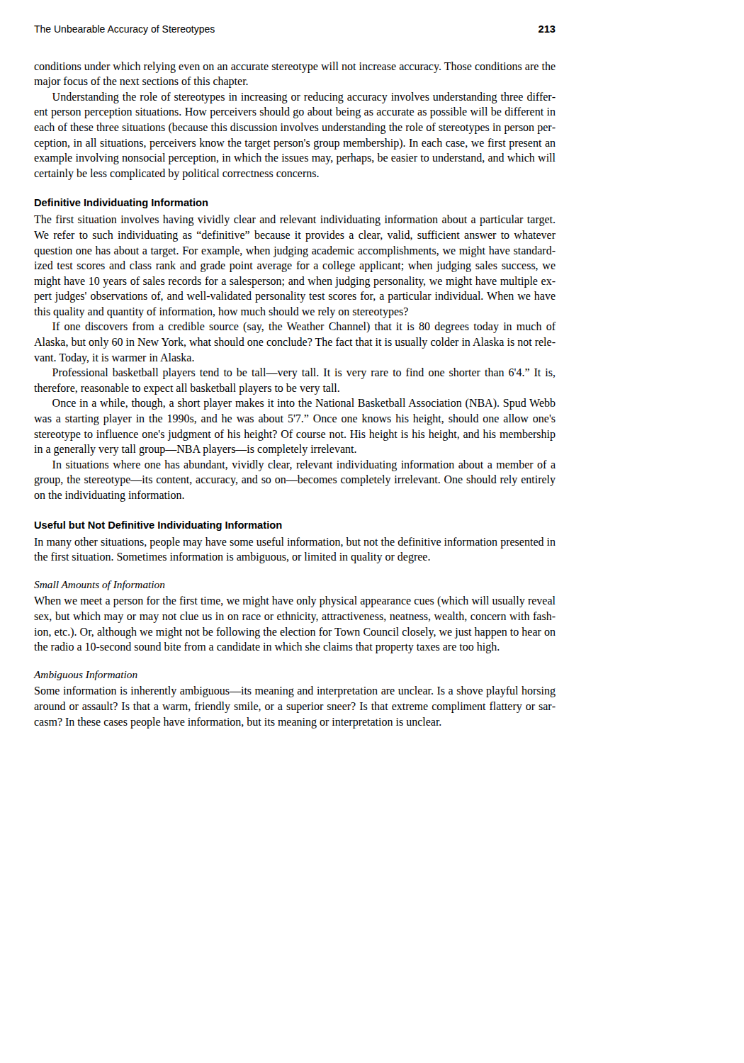The Unbearable Accuracy of Stereotypes 213
conditions under which relying even on an accurate stereotype will not increase accuracy. Those conditions are the major focus of the next sections of this chapter.
Understanding the role of stereotypes in increasing or reducing accuracy involves understanding three different person perception situations. How perceivers should go about being as accurate as possible will be different in each of these three situations (because this discussion involves understanding the role of stereotypes in person perception, in all situations, perceivers know the target person's group membership). In each case, we first present an example involving nonsocial perception, in which the issues may, perhaps, be easier to understand, and which will certainly be less complicated by political correctness concerns.
Definitive Individuating Information
The first situation involves having vividly clear and relevant individuating information about a particular target. We refer to such individuating as “definitive” because it provides a clear, valid, sufficient answer to whatever question one has about a target. For example, when judging academic accomplishments, we might have standardized test scores and class rank and grade point average for a college applicant; when judging sales success, we might have 10 years of sales records for a salesperson; and when judging personality, we might have multiple expert judges' observations of, and well-validated personality test scores for, a particular individual. When we have this quality and quantity of information, how much should we rely on stereotypes?
If one discovers from a credible source (say, the Weather Channel) that it is 80 degrees today in much of Alaska, but only 60 in New York, what should one conclude? The fact that it is usually colder in Alaska is not relevant. Today, it is warmer in Alaska.
Professional basketball players tend to be tall—very tall. It is very rare to find one shorter than 6'4.” It is, therefore, reasonable to expect all basketball players to be very tall.
Once in a while, though, a short player makes it into the National Basketball Association (NBA). Spud Webb was a starting player in the 1990s, and he was about 5'7.” Once one knows his height, should one allow one's stereotype to influence one's judgment of his height? Of course not. His height is his height, and his membership in a generally very tall group—NBA players—is completely irrelevant.
In situations where one has abundant, vividly clear, relevant individuating information about a member of a group, the stereotype—its content, accuracy, and so on—becomes completely irrelevant. One should rely entirely on the individuating information.
Useful but Not Definitive Individuating Information
In many other situations, people may have some useful information, but not the definitive information presented in the first situation. Sometimes information is ambiguous, or limited in quality or degree.
Small Amounts of Information
When we meet a person for the first time, we might have only physical appearance cues (which will usually reveal sex, but which may or may not clue us in on race or ethnicity, attractiveness, neatness, wealth, concern with fashion, etc.). Or, although we might not be following the election for Town Council closely, we just happen to hear on the radio a 10-second sound bite from a candidate in which she claims that property taxes are too high.
Ambiguous Information
Some information is inherently ambiguous—its meaning and interpretation are unclear. Is a shove playful horsing around or assault? Is that a warm, friendly smile, or a superior sneer? Is that extreme compliment flattery or sarcasm? In these cases people have information, but its meaning or interpretation is unclear.